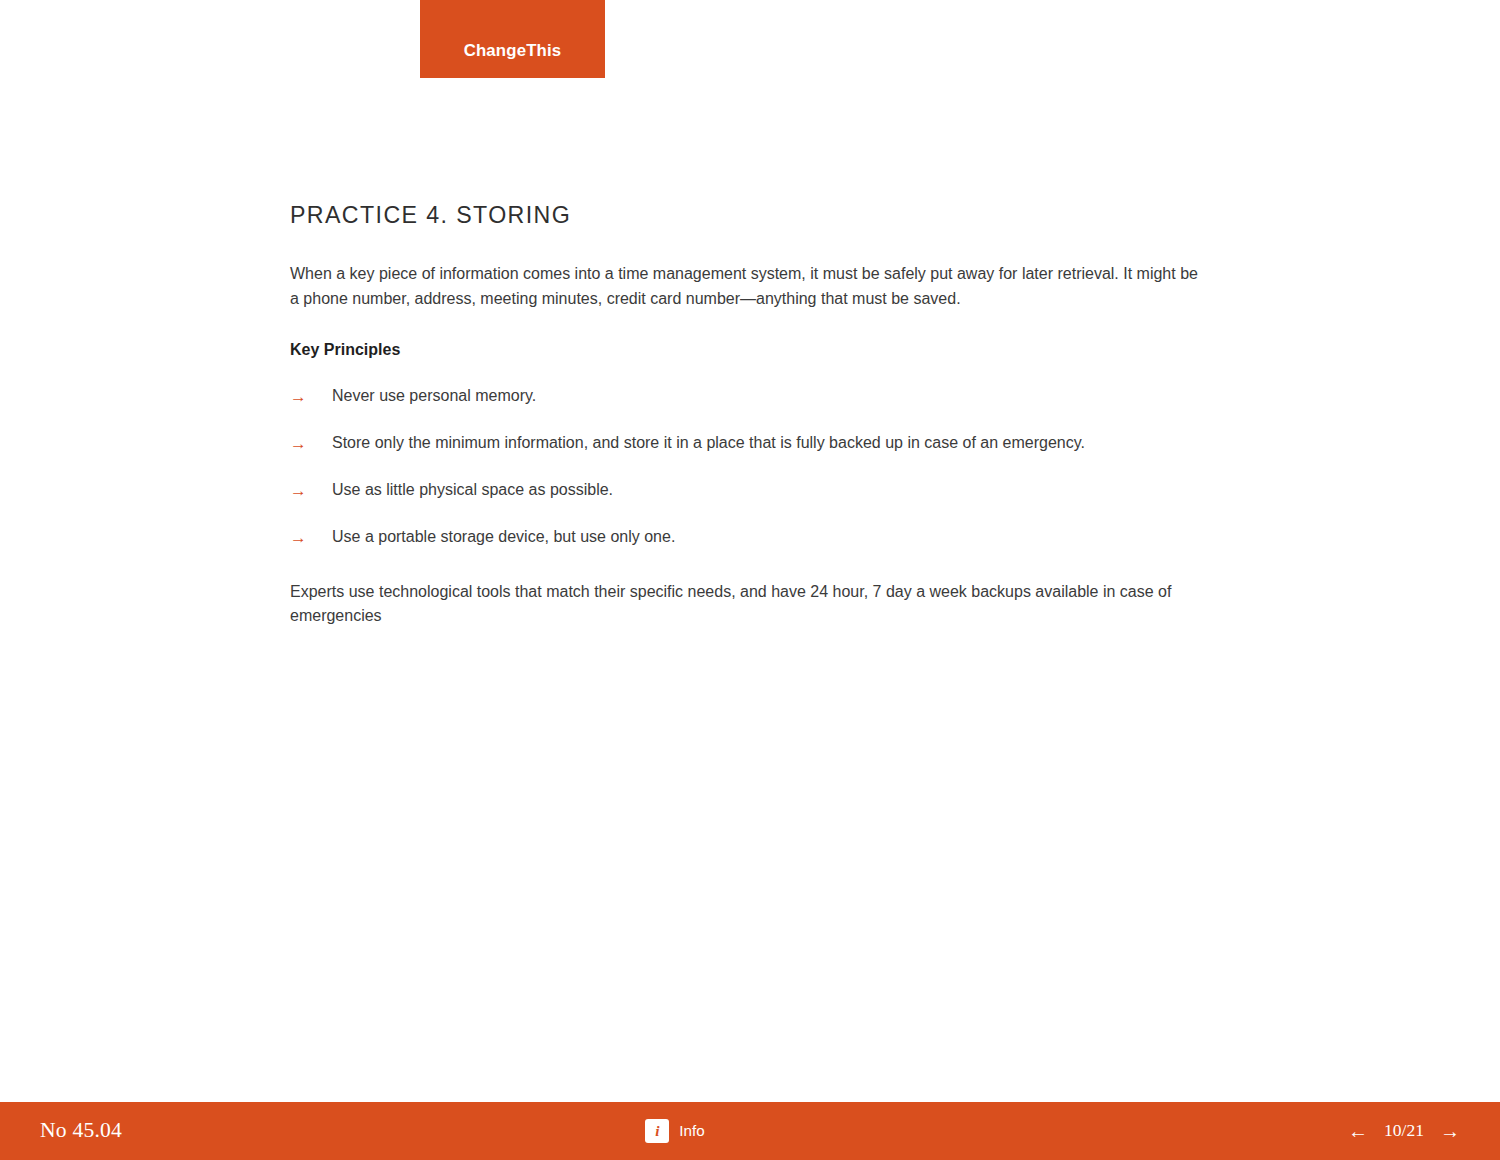ChangeThis
Practice 4. Storing
When a key piece of information comes into a time management system, it must be safely put away for later retrieval. It might be a phone number, address, meeting minutes, credit card number—anything that must be saved.
Key Principles
Never use personal memory.
Store only the minimum information, and store it in a place that is fully backed up in case of an emergency.
Use as little physical space as possible.
Use a portable storage device, but use only one.
Experts use technological tools that match their specific needs, and have 24 hour, 7 day a week backups available in case of emergencies
No 45.04 i Info ← 10/21 →